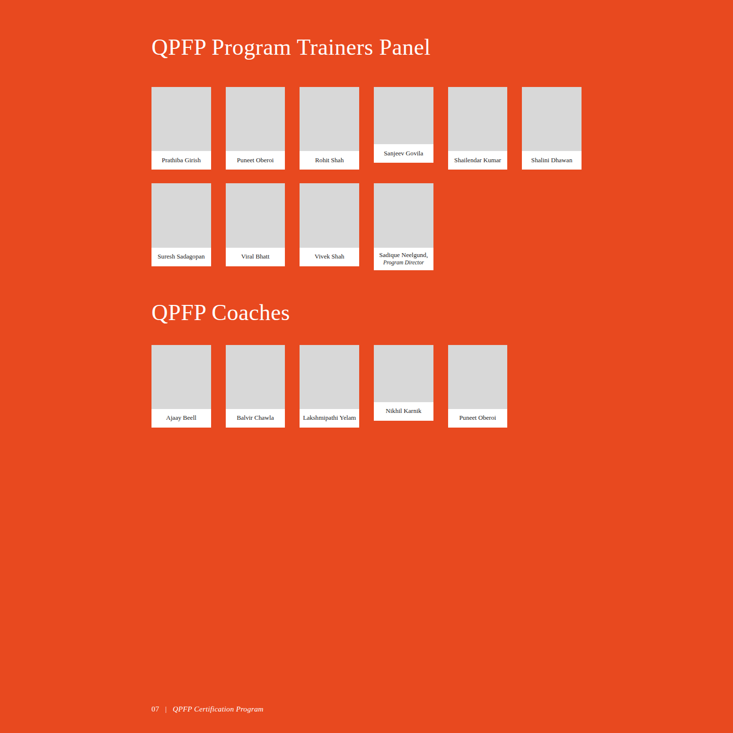QPFP Program Trainers Panel
Trainers
Prathiba Girish
Puneet Oberoi
Rohit Shah
Sanjeev Govila
Shailendar Kumar
Shalini Dhawan
Suresh Sadagopan
Viral Bhatt
Vivek Shah
Sadique Neelgund, Program Director
QPFP Coaches
Ajaay Beell
Balvir Chawla
Lakshmipathi Yelam
Nikhil Karnik
Puneet Oberoi
07 | QPFP Certification Program